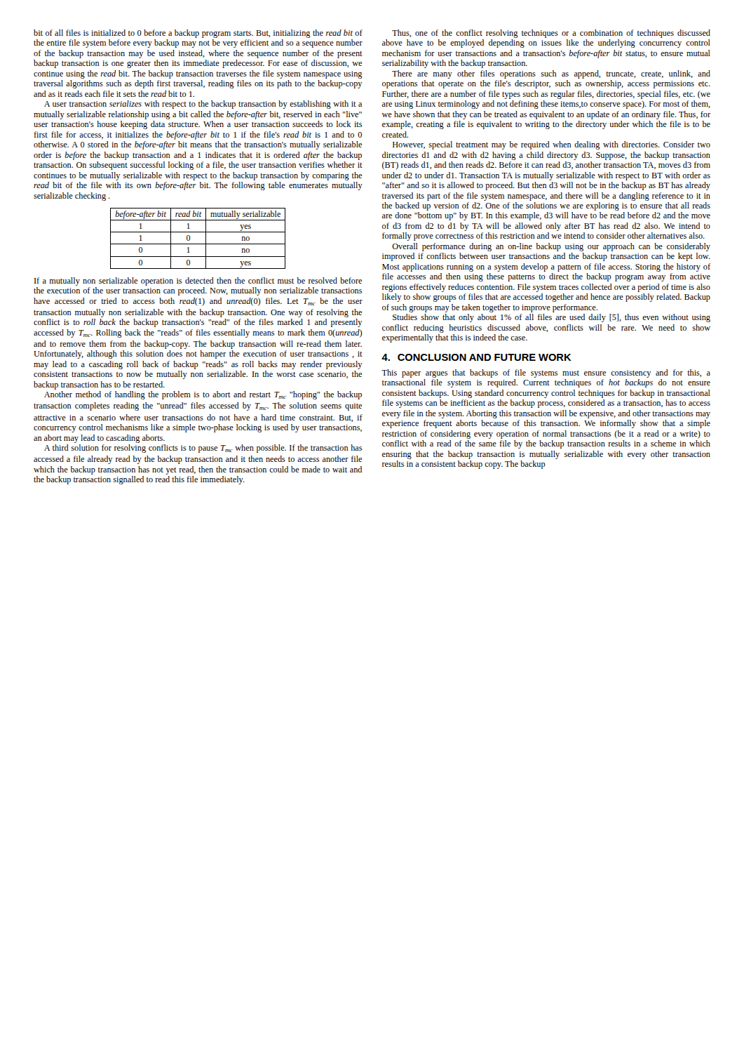bit of all files is initialized to 0 before a backup program starts. But, initializing the read bit of the entire file system before every backup may not be very efficient and so a sequence number of the backup transaction may be used instead, where the sequence number of the present backup transaction is one greater then its immediate predecessor. For ease of discussion, we continue using the read bit. The backup transaction traverses the file system namespace using traversal algorithms such as depth first traversal, reading files on its path to the backup-copy and as it reads each file it sets the read bit to 1.
A user transaction serializes with respect to the backup transaction by establishing with it a mutually serializable relationship using a bit called the before-after bit, reserved in each "live" user transaction's house keeping data structure. When a user transaction succeeds to lock its first file for access, it initializes the before-after bit to 1 if the file's read bit is 1 and to 0 otherwise. A 0 stored in the before-after bit means that the transaction's mutually serializable order is before the backup transaction and a 1 indicates that it is ordered after the backup transaction. On subsequent successful locking of a file, the user transaction verifies whether it continues to be mutually serializable with respect to the backup transaction by comparing the read bit of the file with its own before-after bit. The following table enumerates mutually serializable checking .
| before-after bit | read bit | mutually serializable |
| --- | --- | --- |
| 1 | 1 | yes |
| 1 | 0 | no |
| 0 | 1 | no |
| 0 | 0 | yes |
If a mutually non serializable operation is detected then the conflict must be resolved before the execution of the user transaction can proceed. Now, mutually non serializable transactions have accessed or tried to access both read(1) and unread(0) files. Let Tmc be the user transaction mutually non serializable with the backup transaction. One way of resolving the conflict is to roll back the backup transaction's "read" of the files marked 1 and presently accessed by Tmc. Rolling back the "reads" of files essentially means to mark them 0(unread) and to remove them from the backup-copy. The backup transaction will re-read them later. Unfortunately, although this solution does not hamper the execution of user transactions , it may lead to a cascading roll back of backup "reads" as roll backs may render previously consistent transactions to now be mutually non serializable. In the worst case scenario, the backup transaction has to be restarted.
Another method of handling the problem is to abort and restart Tmc "hoping" the backup transaction completes reading the "unread" files accessed by Tmc. The solution seems quite attractive in a scenario where user transactions do not have a hard time constraint. But, if concurrency control mechanisms like a simple two-phase locking is used by user transactions, an abort may lead to cascading aborts.
A third solution for resolving conflicts is to pause Tmc when possible. If the transaction has accessed a file already read by the backup transaction and it then needs to access another file which the backup transaction has not yet read, then the transaction could be made to wait and the backup transaction signalled to read this file immediately.
Thus, one of the conflict resolving techniques or a combination of techniques discussed above have to be employed depending on issues like the underlying concurrency control mechanism for user transactions and a transaction's before-after bit status, to ensure mutual serializability with the backup transaction.
There are many other files operations such as append, truncate, create, unlink, and operations that operate on the file's descriptor, such as ownership, access permissions etc. Further, there are a number of file types such as regular files, directories, special files, etc. (we are using Linux terminology and not defining these items,to conserve space). For most of them, we have shown that they can be treated as equivalent to an update of an ordinary file. Thus, for example, creating a file is equivalent to writing to the directory under which the file is to be created.
However, special treatment may be required when dealing with directories. Consider two directories d1 and d2 with d2 having a child directory d3. Suppose, the backup transaction (BT) reads d1, and then reads d2. Before it can read d3, another transaction TA, moves d3 from under d2 to under d1. Transaction TA is mutually serializable with respect to BT with order as "after" and so it is allowed to proceed. But then d3 will not be in the backup as BT has already traversed its part of the file system namespace, and there will be a dangling reference to it in the backed up version of d2. One of the solutions we are exploring is to ensure that all reads are done "bottom up" by BT. In this example, d3 will have to be read before d2 and the move of d3 from d2 to d1 by TA will be allowed only after BT has read d2 also. We intend to formally prove correctness of this restriction and we intend to consider other alternatives also.
Overall performance during an on-line backup using our approach can be considerably improved if conflicts between user transactions and the backup transaction can be kept low. Most applications running on a system develop a pattern of file access. Storing the history of file accesses and then using these patterns to direct the backup program away from active regions effectively reduces contention. File system traces collected over a period of time is also likely to show groups of files that are accessed together and hence are possibly related. Backup of such groups may be taken together to improve performance.
Studies show that only about 1% of all files are used daily [5], thus even without using conflict reducing heuristics discussed above, conflicts will be rare. We need to show experimentally that this is indeed the case.
4. CONCLUSION AND FUTURE WORK
This paper argues that backups of file systems must ensure consistency and for this, a transactional file system is required. Current techniques of hot backups do not ensure consistent backups. Using standard concurrency control techniques for backup in transactional file systems can be inefficient as the backup process, considered as a transaction, has to access every file in the system. Aborting this transaction will be expensive, and other transactions may experience frequent aborts because of this transaction. We informally show that a simple restriction of considering every operation of normal transactions (be it a read or a write) to conflict with a read of the same file by the backup transaction results in a scheme in which ensuring that the backup transaction is mutually serializable with every other transaction results in a consistent backup copy. The backup